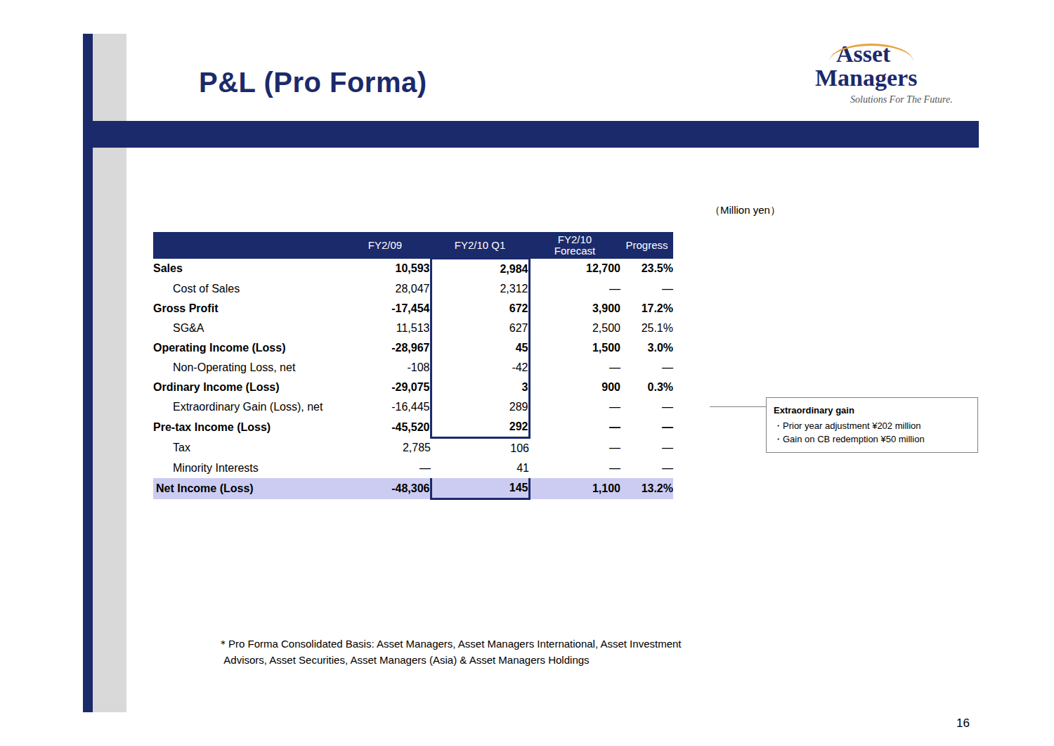P&L (Pro Forma)
Asset
Managers
Solutions For The Future.
（Million yen）
| | FY2/09 | FY2/10 Q1 | FY2/10 Forecast | Progress |
| --- | --- | --- | --- | --- |
| Sales | 10,593 | 2,984 | 12,700 | 23.5% |
| Cost of Sales | 28,047 | 2,312 | ― | ― |
| Gross Profit | -17,454 | 672 | 3,900 | 17.2% |
| SG&A | 11,513 | 627 | 2,500 | 25.1% |
| Operating Income (Loss) | -28,967 | 45 | 1,500 | 3.0% |
| Non-Operating Loss, net | -108 | -42 | ― | ― |
| Ordinary Income (Loss) | -29,075 | 3 | 900 | 0.3% |
| Extraordinary Gain (Loss), net | -16,445 | 289 | ― | ― |
| Pre-tax Income (Loss) | -45,520 | 292 | ― | ― |
| Tax | 2,785 | 106 | ― | ― |
| Minority Interests | ― | 41 | ― | ― |
| Net Income (Loss) | -48,306 | 145 | 1,100 | 13.2% |
Extraordinary gain
・Prior year adjustment ¥202 million
・Gain on CB redemption ¥50 million
＊Pro Forma Consolidated Basis: Asset Managers, Asset Managers International, Asset Investment
Advisors, Asset Securities, Asset Managers (Asia) & Asset Managers Holdings
16